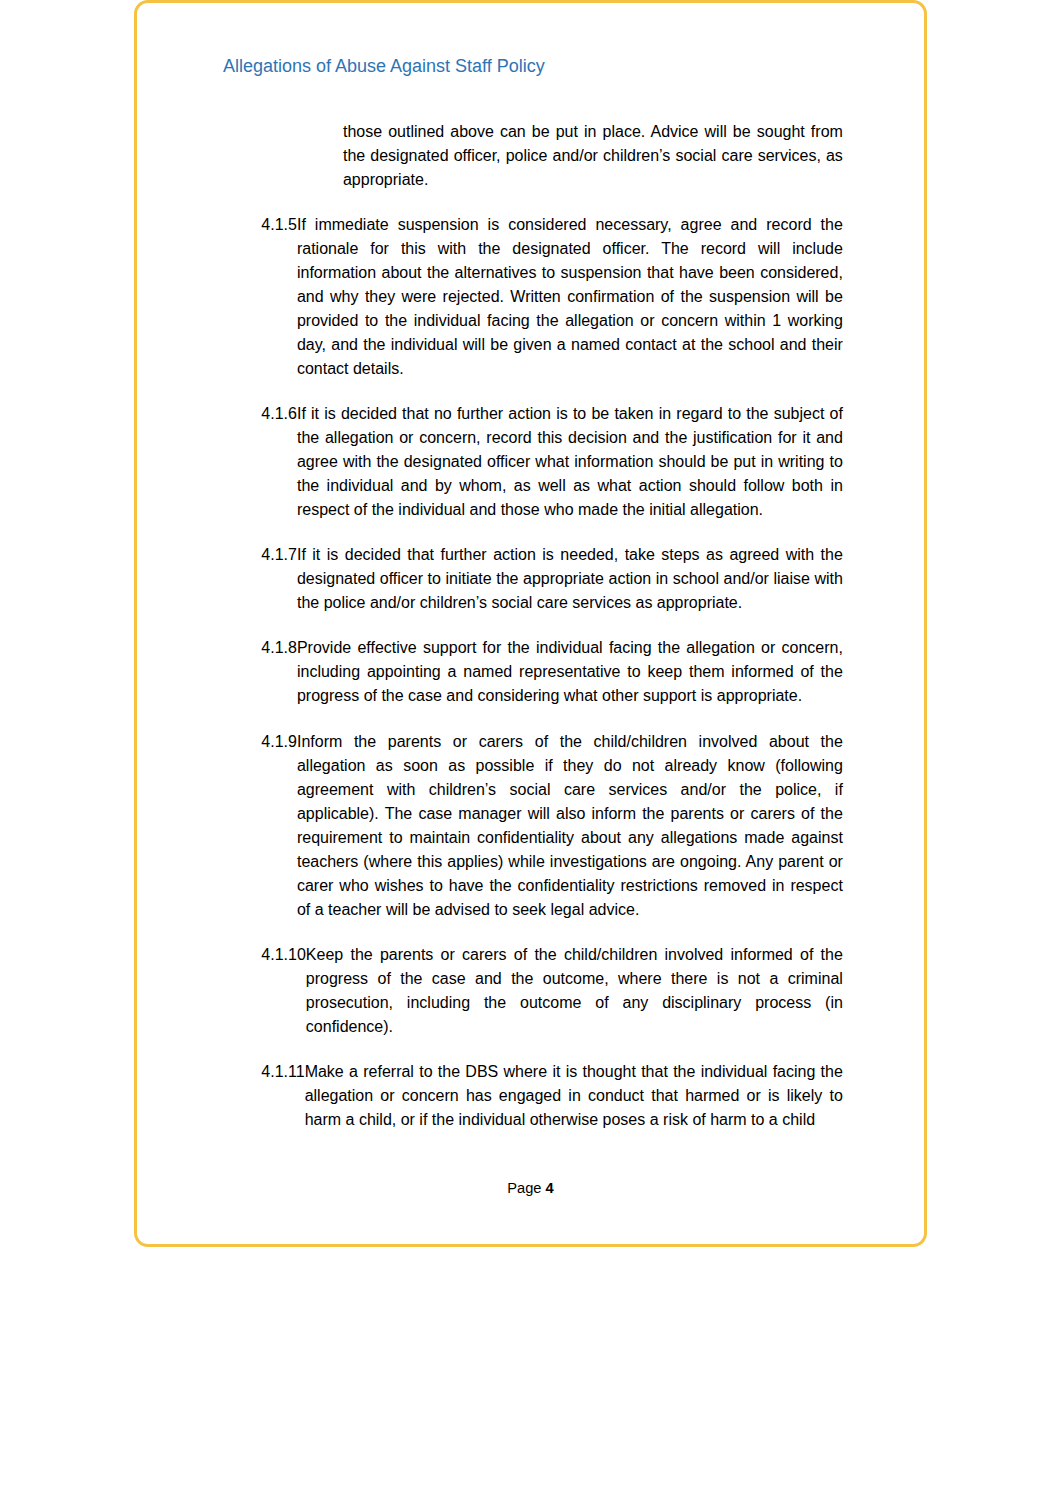Allegations of Abuse Against Staff Policy
those outlined above can be put in place. Advice will be sought from the designated officer, police and/or children’s social care services, as appropriate.
4.1.5
If immediate suspension is considered necessary, agree and record the rationale for this with the designated officer. The record will include information about the alternatives to suspension that have been considered, and why they were rejected. Written confirmation of the suspension will be provided to the individual facing the allegation or concern within 1 working day, and the individual will be given a named contact at the school and their contact details.
4.1.6
If it is decided that no further action is to be taken in regard to the subject of the allegation or concern, record this decision and the justification for it and agree with the designated officer what information should be put in writing to the individual and by whom, as well as what action should follow both in respect of the individual and those who made the initial allegation.
4.1.7
If it is decided that further action is needed, take steps as agreed with the designated officer to initiate the appropriate action in school and/or liaise with the police and/or children’s social care services as appropriate.
4.1.8
Provide effective support for the individual facing the allegation or concern, including appointing a named representative to keep them informed of the progress of the case and considering what other support is appropriate.
4.1.9
Inform the parents or carers of the child/children involved about the allegation as soon as possible if they do not already know (following agreement with children’s social care services and/or the police, if applicable). The case manager will also inform the parents or carers of the requirement to maintain confidentiality about any allegations made against teachers (where this applies) while investigations are ongoing. Any parent or carer who wishes to have the confidentiality restrictions removed in respect of a teacher will be advised to seek legal advice.
4.1.10
Keep the parents or carers of the child/children involved informed of the progress of the case and the outcome, where there is not a criminal prosecution, including the outcome of any disciplinary process (in confidence).
4.1.11
Make a referral to the DBS where it is thought that the individual facing the allegation or concern has engaged in conduct that harmed or is likely to harm a child, or if the individual otherwise poses a risk of harm to a child
Page 4